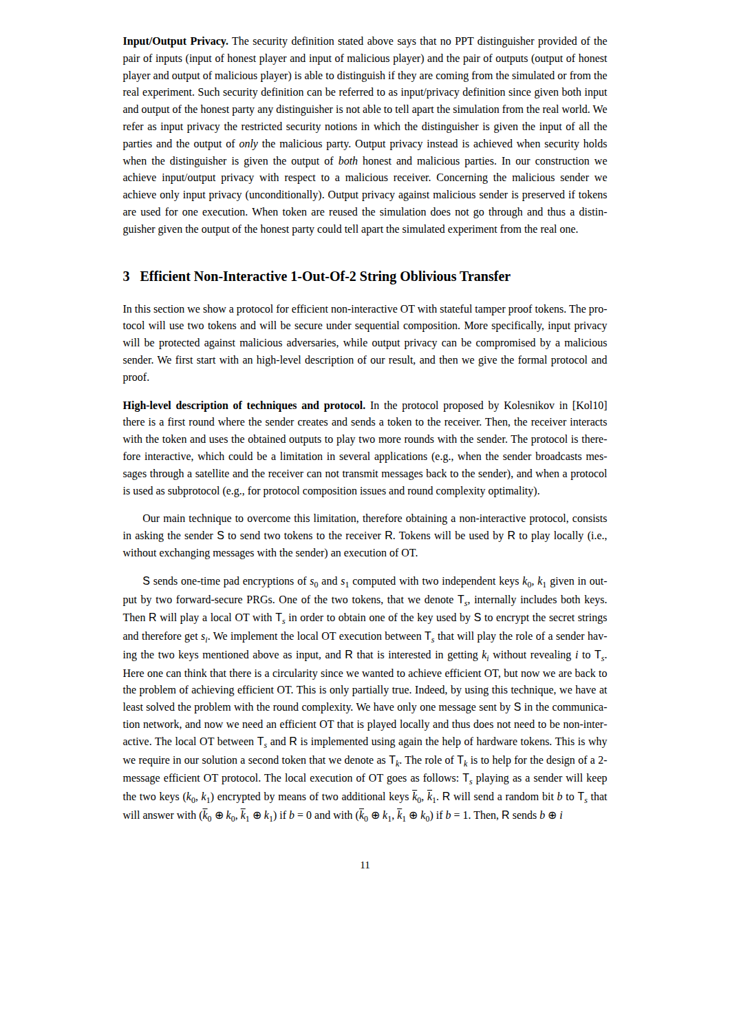Input/Output Privacy. The security definition stated above says that no PPT distinguisher provided of the pair of inputs (input of honest player and input of malicious player) and the pair of outputs (output of honest player and output of malicious player) is able to distinguish if they are coming from the simulated or from the real experiment. Such security definition can be referred to as input/privacy definition since given both input and output of the honest party any distinguisher is not able to tell apart the simulation from the real world. We refer as input privacy the restricted security notions in which the distinguisher is given the input of all the parties and the output of only the malicious party. Output privacy instead is achieved when security holds when the distinguisher is given the output of both honest and malicious parties. In our construction we achieve input/output privacy with respect to a malicious receiver. Concerning the malicious sender we achieve only input privacy (unconditionally). Output privacy against malicious sender is preserved if tokens are used for one execution. When token are reused the simulation does not go through and thus a distinguisher given the output of the honest party could tell apart the simulated experiment from the real one.
3 Efficient Non-Interactive 1-Out-Of-2 String Oblivious Transfer
In this section we show a protocol for efficient non-interactive OT with stateful tamper proof tokens. The protocol will use two tokens and will be secure under sequential composition. More specifically, input privacy will be protected against malicious adversaries, while output privacy can be compromised by a malicious sender. We first start with an high-level description of our result, and then we give the formal protocol and proof.
High-level description of techniques and protocol. In the protocol proposed by Kolesnikov in [Kol10] there is a first round where the sender creates and sends a token to the receiver. Then, the receiver interacts with the token and uses the obtained outputs to play two more rounds with the sender. The protocol is therefore interactive, which could be a limitation in several applications (e.g., when the sender broadcasts messages through a satellite and the receiver can not transmit messages back to the sender), and when a protocol is used as subprotocol (e.g., for protocol composition issues and round complexity optimality).
Our main technique to overcome this limitation, therefore obtaining a non-interactive protocol, consists in asking the sender S to send two tokens to the receiver R. Tokens will be used by R to play locally (i.e., without exchanging messages with the sender) an execution of OT.
S sends one-time pad encryptions of s0 and s1 computed with two independent keys k0, k1 given in output by two forward-secure PRGs. One of the two tokens, that we denote Ts, internally includes both keys. Then R will play a local OT with Ts in order to obtain one of the key used by S to encrypt the secret strings and therefore get si. We implement the local OT execution between Ts that will play the role of a sender having the two keys mentioned above as input, and R that is interested in getting ki without revealing i to Ts. Here one can think that there is a circularity since we wanted to achieve efficient OT, but now we are back to the problem of achieving efficient OT. This is only partially true. Indeed, by using this technique, we have at least solved the problem with the round complexity. We have only one message sent by S in the communication network, and now we need an efficient OT that is played locally and thus does not need to be non-interactive. The local OT between Ts and R is implemented using again the help of hardware tokens. This is why we require in our solution a second token that we denote as Tk. The role of Tk is to help for the design of a 2-message efficient OT protocol. The local execution of OT goes as follows: Ts playing as a sender will keep the two keys (k0, k1) encrypted by means of two additional keys k0, k1. R will send a random bit b to Ts that will answer with (k0 ⊕ k0, k1 ⊕ k1) if b = 0 and with (k0 ⊕ k1, k1 ⊕ k0) if b = 1. Then, R sends b ⊕ i
11